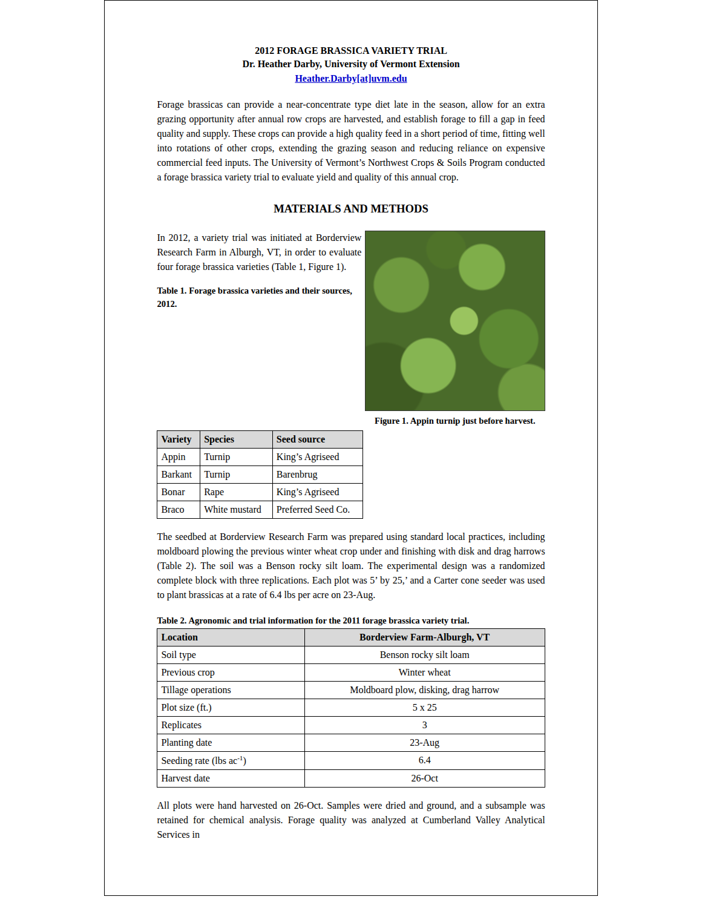2012 FORAGE BRASSICA VARIETY TRIAL Dr. Heather Darby, University of Vermont Extension
Heather.Darby[at]uvm.edu
Forage brassicas can provide a near-concentrate type diet late in the season, allow for an extra grazing opportunity after annual row crops are harvested, and establish forage to fill a gap in feed quality and supply. These crops can provide a high quality feed in a short period of time, fitting well into rotations of other crops, extending the grazing season and reducing reliance on expensive commercial feed inputs. The University of Vermont’s Northwest Crops & Soils Program conducted a forage brassica variety trial to evaluate yield and quality of this annual crop.
MATERIALS AND METHODS
Figure 1. Appin turnip just before harvest.
In 2012, a variety trial was initiated at Borderview Research Farm in Alburgh, VT, in order to evaluate four forage brassica varieties (Table 1, Figure 1).
Table 1. Forage brassica varieties and their sources, 2012.
| Variety | Species | Seed source |
| --- | --- | --- |
| Appin | Turnip | King’s Agriseed |
| Barkant | Turnip | Barenbrug |
| Bonar | Rape | King’s Agriseed |
| Braco | White mustard | Preferred Seed Co. |
The seedbed at Borderview Research Farm was prepared using standard local practices, including moldboard plowing the previous winter wheat crop under and finishing with disk and drag harrows (Table 2). The soil was a Benson rocky silt loam. The experimental design was a randomized complete block with three replications. Each plot was 5’ by 25,’ and a Carter cone seeder was used to plant brassicas at a rate of 6.4 lbs per acre on 23-Aug.
Table 2. Agronomic and trial information for the 2011 forage brassica variety trial.
| Location | Borderview Farm-Alburgh, VT |
| --- | --- |
| Soil type | Benson rocky silt loam |
| Previous crop | Winter wheat |
| Tillage operations | Moldboard plow, disking, drag harrow |
| Plot size (ft.) | 5 x 25 |
| Replicates | 3 |
| Planting date | 23-Aug |
| Seeding rate (lbs ac -1 ) | 6.4 |
| Harvest date | 26-Oct |
All plots were hand harvested on 26-Oct. Samples were dried and ground, and a subsample was retained for chemical analysis. Forage quality was analyzed at Cumberland Valley Analytical Services in